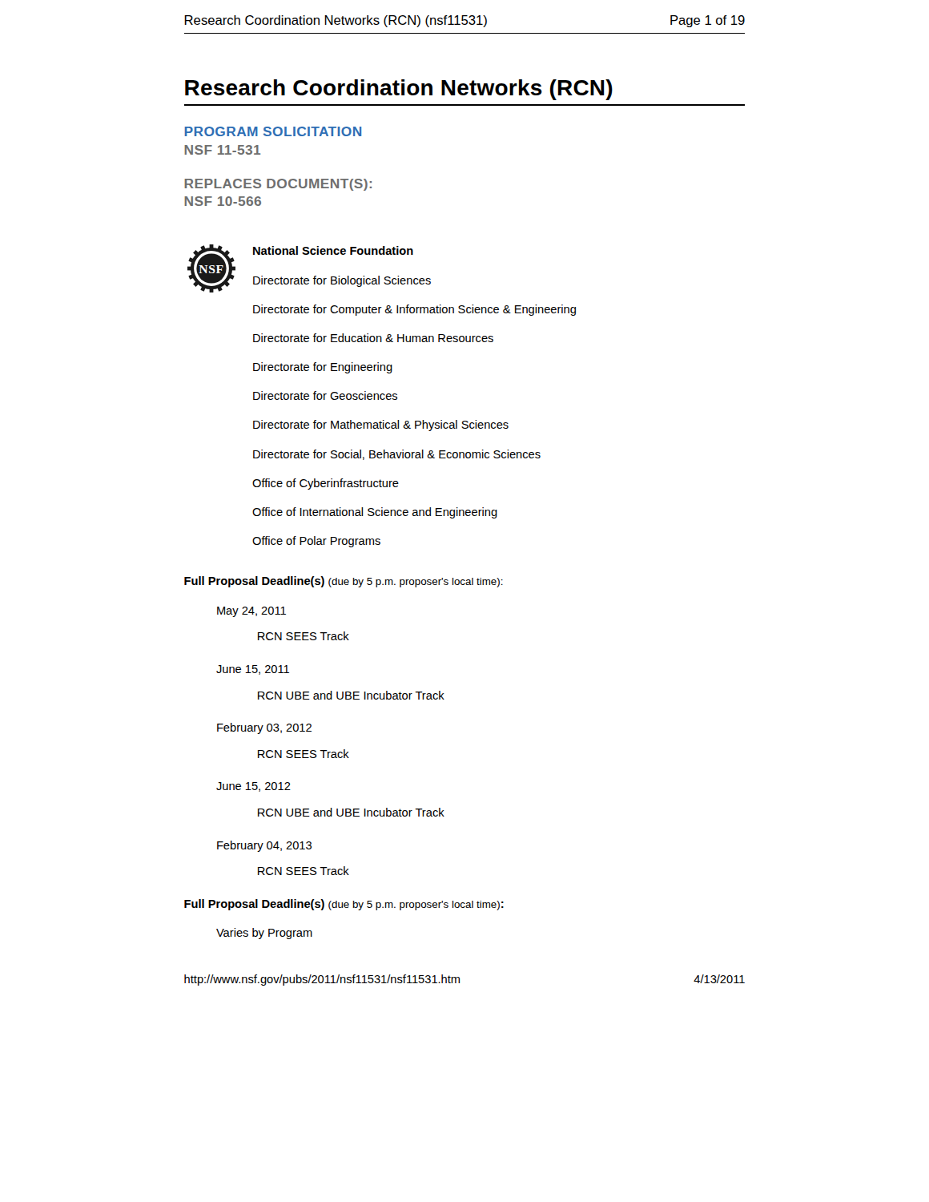Research Coordination Networks (RCN) (nsf11531) Page 1 of 19
Research Coordination Networks (RCN)
PROGRAM SOLICITATION
NSF 11-531
REPLACES DOCUMENT(S):
NSF 10-566
NSF
National Science Foundation
Directorate for Biological Sciences
Directorate for Computer & Information Science & Engineering
Directorate for Education & Human Resources
Directorate for Engineering
Directorate for Geosciences
Directorate for Mathematical & Physical Sciences
Directorate for Social, Behavioral & Economic Sciences
Office of Cyberinfrastructure
Office of International Science and Engineering
Office of Polar Programs
Full Proposal Deadline(s) (due by 5 p.m. proposer's local time):
May 24, 2011
RCN SEES Track
June 15, 2011
RCN UBE and UBE Incubator Track
February 03, 2012
RCN SEES Track
June 15, 2012
RCN UBE and UBE Incubator Track
February 04, 2013
RCN SEES Track
Full Proposal Deadline(s) (due by 5 p.m. proposer's local time):
Varies by Program
http://www.nsf.gov/pubs/2011/nsf11531/nsf11531.htm 4/13/2011